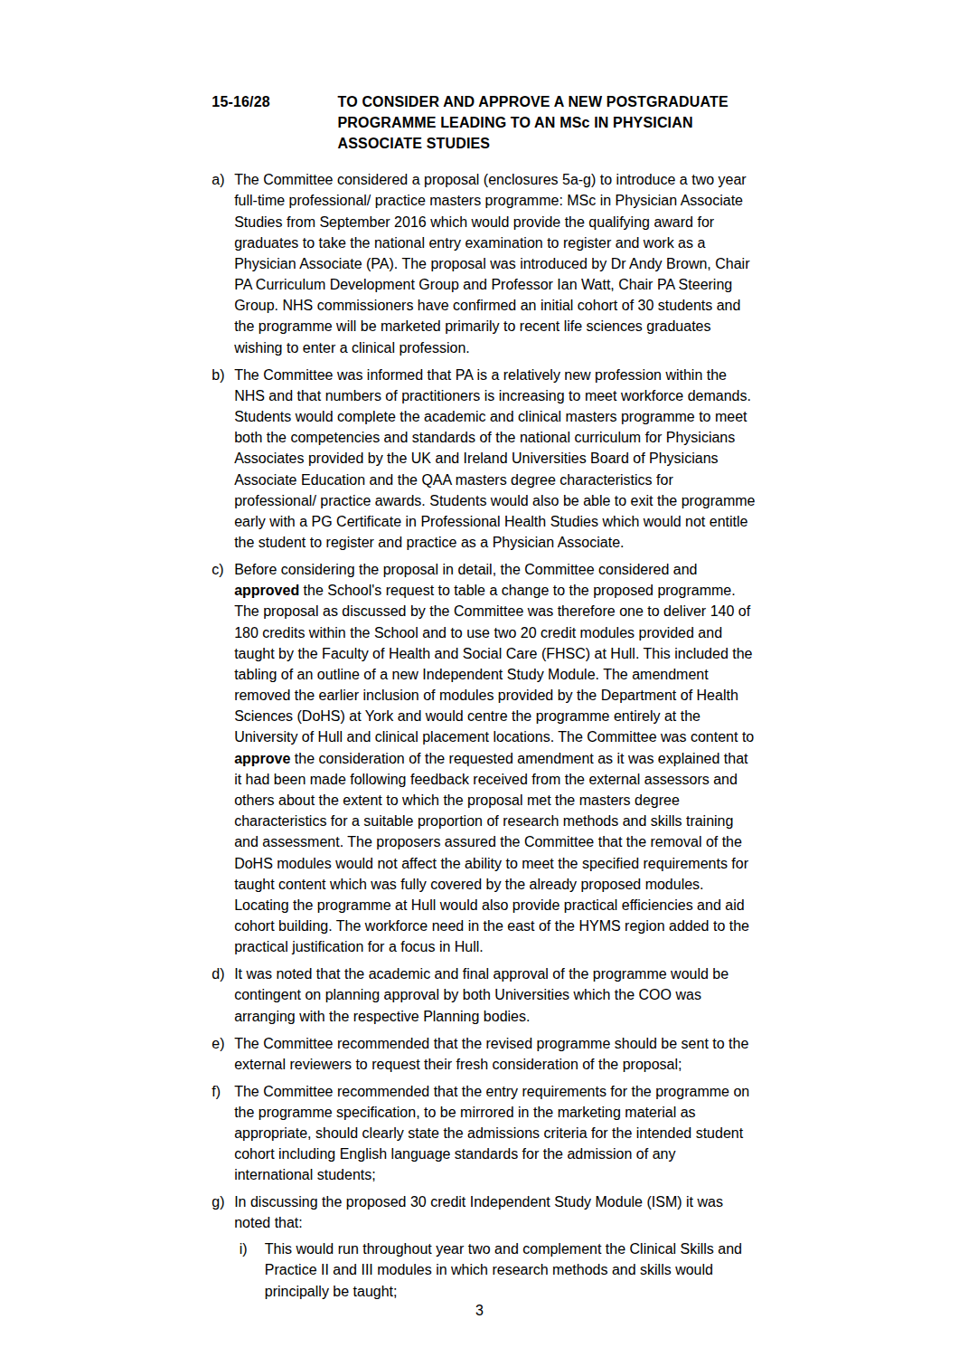15-16/28
TO CONSIDER AND APPROVE A NEW POSTGRADUATE PROGRAMME LEADING TO AN MSc IN PHYSICIAN ASSOCIATE STUDIES
a) The Committee considered a proposal (enclosures 5a-g) to introduce a two year full-time professional/ practice masters programme: MSc in Physician Associate Studies from September 2016 which would provide the qualifying award for graduates to take the national entry examination to register and work as a Physician Associate (PA). The proposal was introduced by Dr Andy Brown, Chair PA Curriculum Development Group and Professor Ian Watt, Chair PA Steering Group. NHS commissioners have confirmed an initial cohort of 30 students and the programme will be marketed primarily to recent life sciences graduates wishing to enter a clinical profession.
b) The Committee was informed that PA is a relatively new profession within the NHS and that numbers of practitioners is increasing to meet workforce demands. Students would complete the academic and clinical masters programme to meet both the competencies and standards of the national curriculum for Physicians Associates provided by the UK and Ireland Universities Board of Physicians Associate Education and the QAA masters degree characteristics for professional/ practice awards. Students would also be able to exit the programme early with a PG Certificate in Professional Health Studies which would not entitle the student to register and practice as a Physician Associate.
c) Before considering the proposal in detail, the Committee considered and approved the School's request to table a change to the proposed programme. The proposal as discussed by the Committee was therefore one to deliver 140 of 180 credits within the School and to use two 20 credit modules provided and taught by the Faculty of Health and Social Care (FHSC) at Hull. This included the tabling of an outline of a new Independent Study Module. The amendment removed the earlier inclusion of modules provided by the Department of Health Sciences (DoHS) at York and would centre the programme entirely at the University of Hull and clinical placement locations. The Committee was content to approve the consideration of the requested amendment as it was explained that it had been made following feedback received from the external assessors and others about the extent to which the proposal met the masters degree characteristics for a suitable proportion of research methods and skills training and assessment. The proposers assured the Committee that the removal of the DoHS modules would not affect the ability to meet the specified requirements for taught content which was fully covered by the already proposed modules. Locating the programme at Hull would also provide practical efficiencies and aid cohort building. The workforce need in the east of the HYMS region added to the practical justification for a focus in Hull.
d) It was noted that the academic and final approval of the programme would be contingent on planning approval by both Universities which the COO was arranging with the respective Planning bodies.
e) The Committee recommended that the revised programme should be sent to the external reviewers to request their fresh consideration of the proposal;
f) The Committee recommended that the entry requirements for the programme on the programme specification, to be mirrored in the marketing material as appropriate, should clearly state the admissions criteria for the intended student cohort including English language standards for the admission of any international students;
g) In discussing the proposed 30 credit Independent Study Module (ISM) it was noted that:
i) This would run throughout year two and complement the Clinical Skills and Practice II and III modules in which research methods and skills would principally be taught;
3